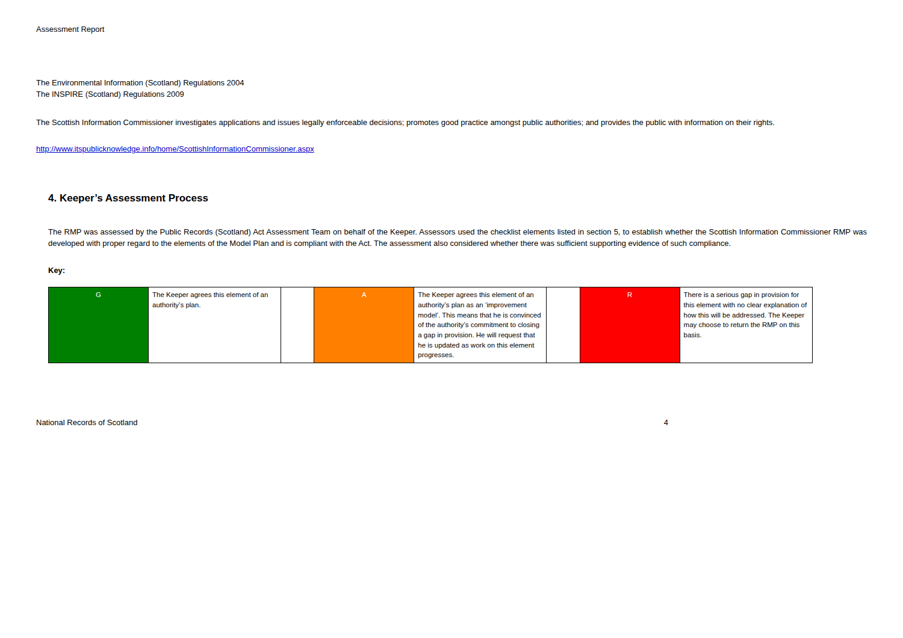Assessment Report
The Environmental Information (Scotland) Regulations 2004
The INSPIRE (Scotland) Regulations 2009
The Scottish Information Commissioner investigates applications and issues legally enforceable decisions; promotes good practice amongst public authorities; and provides the public with information on their rights.
http://www.itspublicknowledge.info/home/ScottishInformationCommissioner.aspx
4. Keeper’s Assessment Process
The RMP was assessed by the Public Records (Scotland) Act Assessment Team on behalf of the Keeper. Assessors used the checklist elements listed in section 5, to establish whether the Scottish Information Commissioner RMP was developed with proper regard to the elements of the Model Plan and is compliant with the Act. The assessment also considered whether there was sufficient supporting evidence of such compliance.
Key:
| G | The Keeper agrees this element of an authority’s plan. | | A | The Keeper agrees this element of an authority’s plan as an ‘improvement model’. This means that he is convinced of the authority’s commitment to closing a gap in provision. He will request that he is updated as work on this element progresses. | | R | There is a serious gap in provision for this element with no clear explanation of how this will be addressed. The Keeper may choose to return the RMP on this basis. |
National Records of Scotland
4